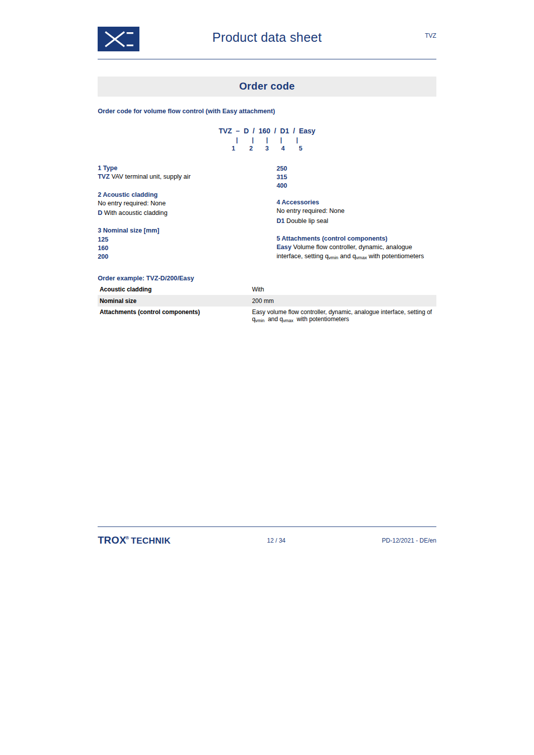Product data sheet
TVZ
Order code
Order code for volume flow control (with Easy attachment)
TVZ – D / 160 / D1 / Easy
| | | | |
1 2 3 4 5
1 Type
TVZ VAV terminal unit, supply air
2 Acoustic cladding
No entry required: None
D With acoustic cladding
3 Nominal size [mm]
125
160
200
250
315
400
4 Accessories
No entry required: None
D1 Double lip seal
5 Attachments (control components)
Easy Volume flow controller, dynamic, analogue interface, setting qvmin and qvmax with potentiometers
Order example: TVZ-D/200/Easy
| Acoustic cladding | With |
| Nominal size | 200 mm |
| Attachments (control components) | Easy volume flow controller, dynamic, analogue interface, setting of q vmin and q vmax with potentiometers |
TROX® TECHNIK
12 / 34
PD-12/2021 - DE/en